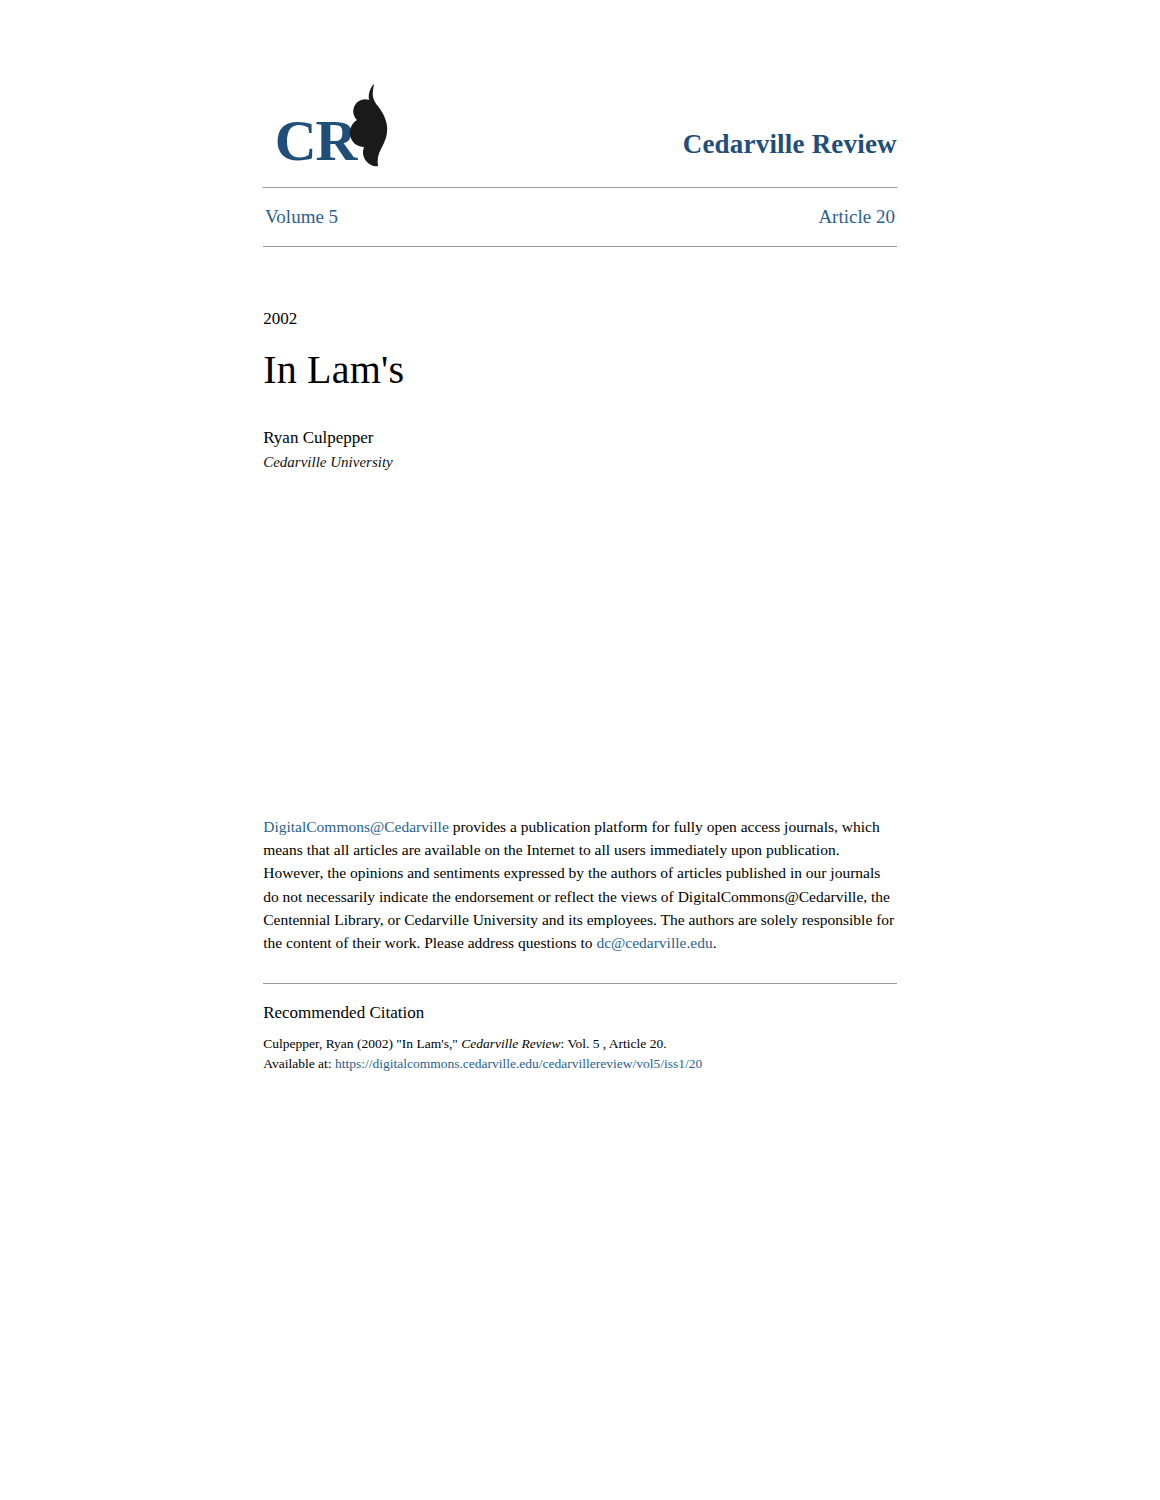CR
Cedarville Review
Volume 5 Article 20
2002
In Lam's
Ryan Culpepper
Cedarville University
DigitalCommons@Cedarville provides a publication platform for fully open access journals, which means that all articles are available on the Internet to all users immediately upon publication. However, the opinions and sentiments expressed by the authors of articles published in our journals do not necessarily indicate the endorsement or reflect the views of DigitalCommons@Cedarville, the Centennial Library, or Cedarville University and its employees. The authors are solely responsible for the content of their work. Please address questions to dc@cedarville.edu.
Recommended Citation
Culpepper, Ryan (2002) "In Lam's," Cedarville Review: Vol. 5 , Article 20.
Available at: https://digitalcommons.cedarville.edu/cedarvillereview/vol5/iss1/20